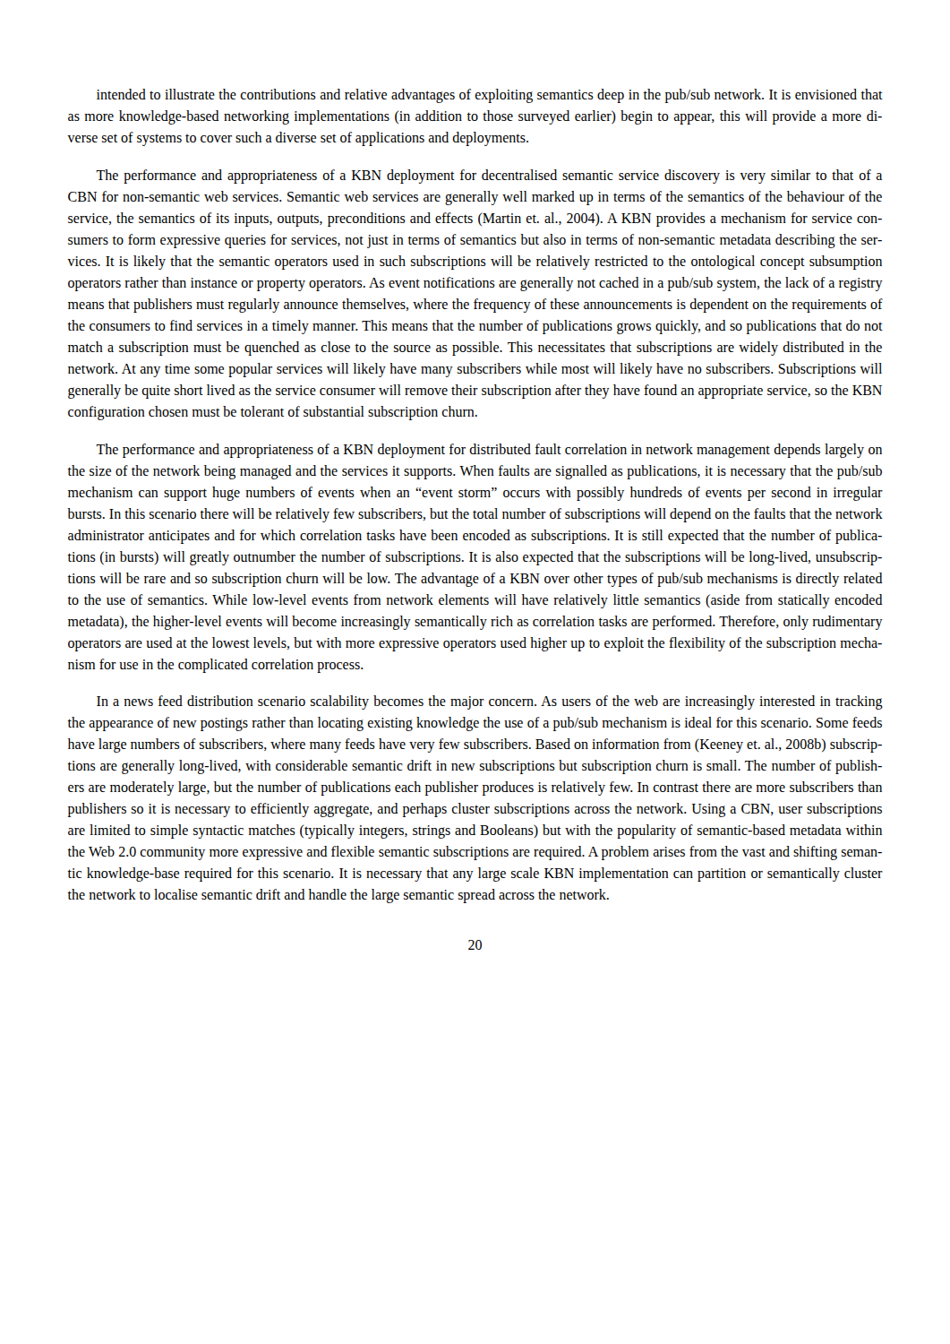intended to illustrate the contributions and relative advantages of exploiting semantics deep in the pub/sub network. It is envisioned that as more knowledge-based networking implementations (in addition to those surveyed earlier) begin to appear, this will provide a more diverse set of systems to cover such a diverse set of applications and deployments.
The performance and appropriateness of a KBN deployment for decentralised semantic service discovery is very similar to that of a CBN for non-semantic web services. Semantic web services are generally well marked up in terms of the semantics of the behaviour of the service, the semantics of its inputs, outputs, preconditions and effects (Martin et. al., 2004). A KBN provides a mechanism for service consumers to form expressive queries for services, not just in terms of semantics but also in terms of non-semantic metadata describing the services. It is likely that the semantic operators used in such subscriptions will be relatively restricted to the ontological concept subsumption operators rather than instance or property operators. As event notifications are generally not cached in a pub/sub system, the lack of a registry means that publishers must regularly announce themselves, where the frequency of these announcements is dependent on the requirements of the consumers to find services in a timely manner. This means that the number of publications grows quickly, and so publications that do not match a subscription must be quenched as close to the source as possible. This necessitates that subscriptions are widely distributed in the network. At any time some popular services will likely have many subscribers while most will likely have no subscribers. Subscriptions will generally be quite short lived as the service consumer will remove their subscription after they have found an appropriate service, so the KBN configuration chosen must be tolerant of substantial subscription churn.
The performance and appropriateness of a KBN deployment for distributed fault correlation in network management depends largely on the size of the network being managed and the services it supports. When faults are signalled as publications, it is necessary that the pub/sub mechanism can support huge numbers of events when an “event storm” occurs with possibly hundreds of events per second in irregular bursts. In this scenario there will be relatively few subscribers, but the total number of subscriptions will depend on the faults that the network administrator anticipates and for which correlation tasks have been encoded as subscriptions. It is still expected that the number of publications (in bursts) will greatly outnumber the number of subscriptions. It is also expected that the subscriptions will be long-lived, unsubscriptions will be rare and so subscription churn will be low. The advantage of a KBN over other types of pub/sub mechanisms is directly related to the use of semantics. While low-level events from network elements will have relatively little semantics (aside from statically encoded metadata), the higher-level events will become increasingly semantically rich as correlation tasks are performed. Therefore, only rudimentary operators are used at the lowest levels, but with more expressive operators used higher up to exploit the flexibility of the subscription mechanism for use in the complicated correlation process.
In a news feed distribution scenario scalability becomes the major concern. As users of the web are increasingly interested in tracking the appearance of new postings rather than locating existing knowledge the use of a pub/sub mechanism is ideal for this scenario. Some feeds have large numbers of subscribers, where many feeds have very few subscribers. Based on information from (Keeney et. al., 2008b) subscriptions are generally long-lived, with considerable semantic drift in new subscriptions but subscription churn is small. The number of publishers are moderately large, but the number of publications each publisher produces is relatively few. In contrast there are more subscribers than publishers so it is necessary to efficiently aggregate, and perhaps cluster subscriptions across the network. Using a CBN, user subscriptions are limited to simple syntactic matches (typically integers, strings and Booleans) but with the popularity of semantic-based metadata within the Web 2.0 community more expressive and flexible semantic subscriptions are required. A problem arises from the vast and shifting semantic knowledge-base required for this scenario. It is necessary that any large scale KBN implementation can partition or semantically cluster the network to localise semantic drift and handle the large semantic spread across the network.
20